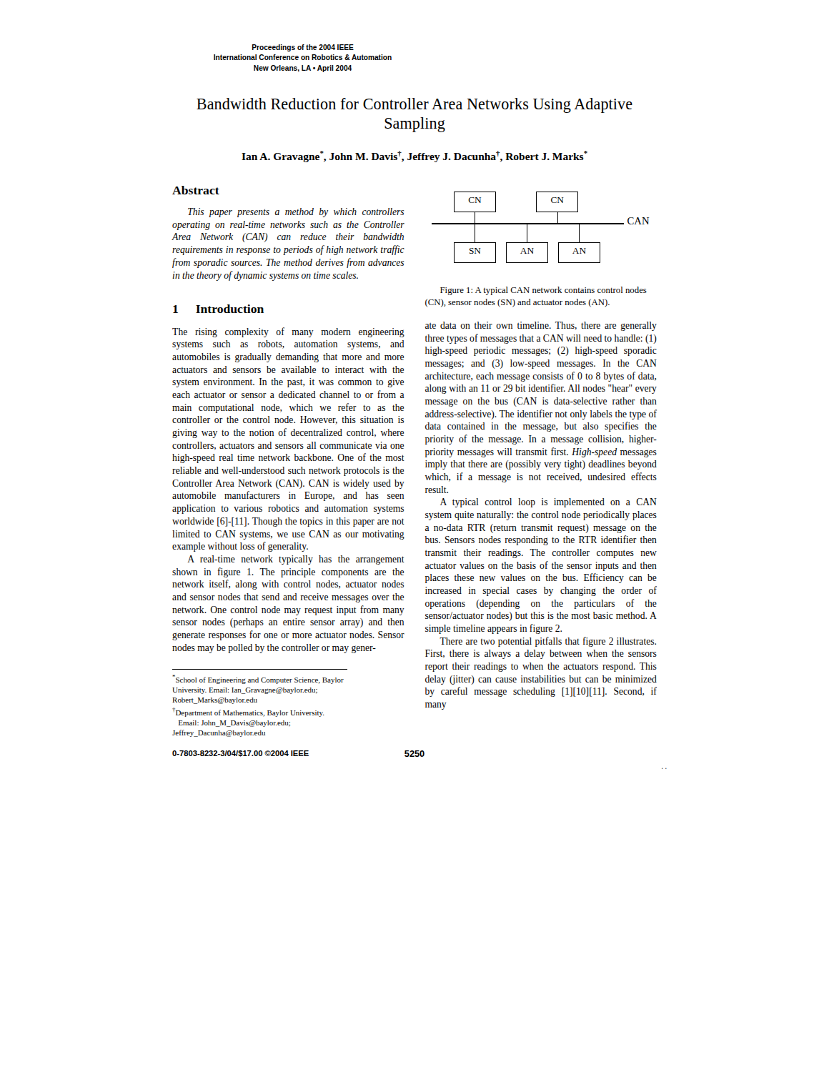Proceedings of the 2004 IEEE
International Conference on Robotics & Automation
New Orleans, LA • April 2004
Bandwidth Reduction for Controller Area Networks Using Adaptive
Sampling
Ian A. Gravagne*, John M. Davis†, Jeffrey J. Dacunha†, Robert J. Marks*
Abstract
This paper presents a method by which controllers operating on real-time networks such as the Controller Area Network (CAN) can reduce their bandwidth requirements in response to periods of high network traffic from sporadic sources. The method derives from advances in the theory of dynamic systems on time scales.
1 Introduction
The rising complexity of many modern engineering systems such as robots, automation systems, and automobiles is gradually demanding that more and more actuators and sensors be available to interact with the system environment. In the past, it was common to give each actuator or sensor a dedicated channel to or from a main computational node, which we refer to as the controller or the control node. However, this situation is giving way to the notion of decentralized control, where controllers, actuators and sensors all communicate via one high-speed real time network backbone. One of the most reliable and well-understood such network protocols is the Controller Area Network (CAN). CAN is widely used by automobile manufacturers in Europe, and has seen application to various robotics and automation systems worldwide [6]-[11]. Though the topics in this paper are not limited to CAN systems, we use CAN as our motivating example without loss of generality.
A real-time network typically has the arrangement shown in figure 1. The principle components are the network itself, along with control nodes, actuator nodes and sensor nodes that send and receive messages over the network. One control node may request input from many sensor nodes (perhaps an entire sensor array) and then generate responses for one or more actuator nodes. Sensor nodes may be polled by the controller or may gener-
*School of Engineering and Computer Science, Baylor University. Email: Ian_Gravagne@baylor.edu; Robert_Marks@baylor.edu
†Department of Mathematics, Baylor University. Email: John_M_Davis@baylor.edu; Jeffrey_Dacunha@baylor.edu
CN
CN
SN
AN
AN
CAN
Figure 1: A typical CAN network contains control nodes (CN), sensor nodes (SN) and actuator nodes (AN).
ate data on their own timeline. Thus, there are generally three types of messages that a CAN will need to handle: (1) high-speed periodic messages; (2) high-speed sporadic messages; and (3) low-speed messages. In the CAN architecture, each message consists of 0 to 8 bytes of data, along with an 11 or 29 bit identifier. All nodes "hear" every message on the bus (CAN is data-selective rather than address-selective). The identifier not only labels the type of data contained in the message, but also specifies the priority of the message. In a message collision, higher-priority messages will transmit first. High-speed messages imply that there are (possibly very tight) deadlines beyond which, if a message is not received, undesired effects result.
A typical control loop is implemented on a CAN system quite naturally: the control node periodically places a no-data RTR (return transmit request) message on the bus. Sensors nodes responding to the RTR identifier then transmit their readings. The controller computes new actuator values on the basis of the sensor inputs and then places these new values on the bus. Efficiency can be increased in special cases by changing the order of operations (depending on the particulars of the sensor/actuator nodes) but this is the most basic method. A simple timeline appears in figure 2.
There are two potential pitfalls that figure 2 illustrates. First, there is always a delay between when the sensors report their readings to when the actuators respond. This delay (jitter) can cause instabilities but can be minimized by careful message scheduling [1][10][11]. Second, if many
0-7803-8232-3/04/$17.00 ©2004 IEEE 5250
..